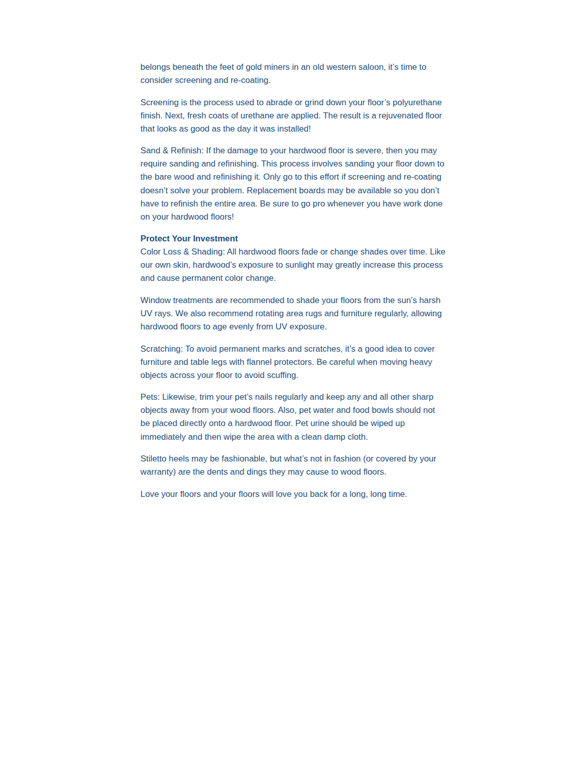belongs beneath the feet of gold miners in an old western saloon, it’s time to consider screening and re-coating.
Screening is the process used to abrade or grind down your floor’s polyurethane finish. Next, fresh coats of urethane are applied. The result is a rejuvenated floor that looks as good as the day it was installed!
Sand & Refinish: If the damage to your hardwood floor is severe, then you may require sanding and refinishing. This process involves sanding your floor down to the bare wood and refinishing it. Only go to this effort if screening and re-coating doesn’t solve your problem. Replacement boards may be available so you don’t have to refinish the entire area. Be sure to go pro whenever you have work done on your hardwood floors!
Protect Your Investment
Color Loss & Shading: All hardwood floors fade or change shades over time. Like our own skin, hardwood’s exposure to sunlight may greatly increase this process and cause permanent color change.
Window treatments are recommended to shade your floors from the sun’s harsh UV rays. We also recommend rotating area rugs and furniture regularly, allowing hardwood floors to age evenly from UV exposure.
Scratching: To avoid permanent marks and scratches, it’s a good idea to cover furniture and table legs with flannel protectors. Be careful when moving heavy objects across your floor to avoid scuffing.
Pets: Likewise, trim your pet’s nails regularly and keep any and all other sharp objects away from your wood floors. Also, pet water and food bowls should not be placed directly onto a hardwood floor. Pet urine should be wiped up immediately and then wipe the area with a clean damp cloth.
Stiletto heels may be fashionable, but what’s not in fashion (or covered by your warranty) are the dents and dings they may cause to wood floors.
Love your floors and your floors will love you back for a long, long time.